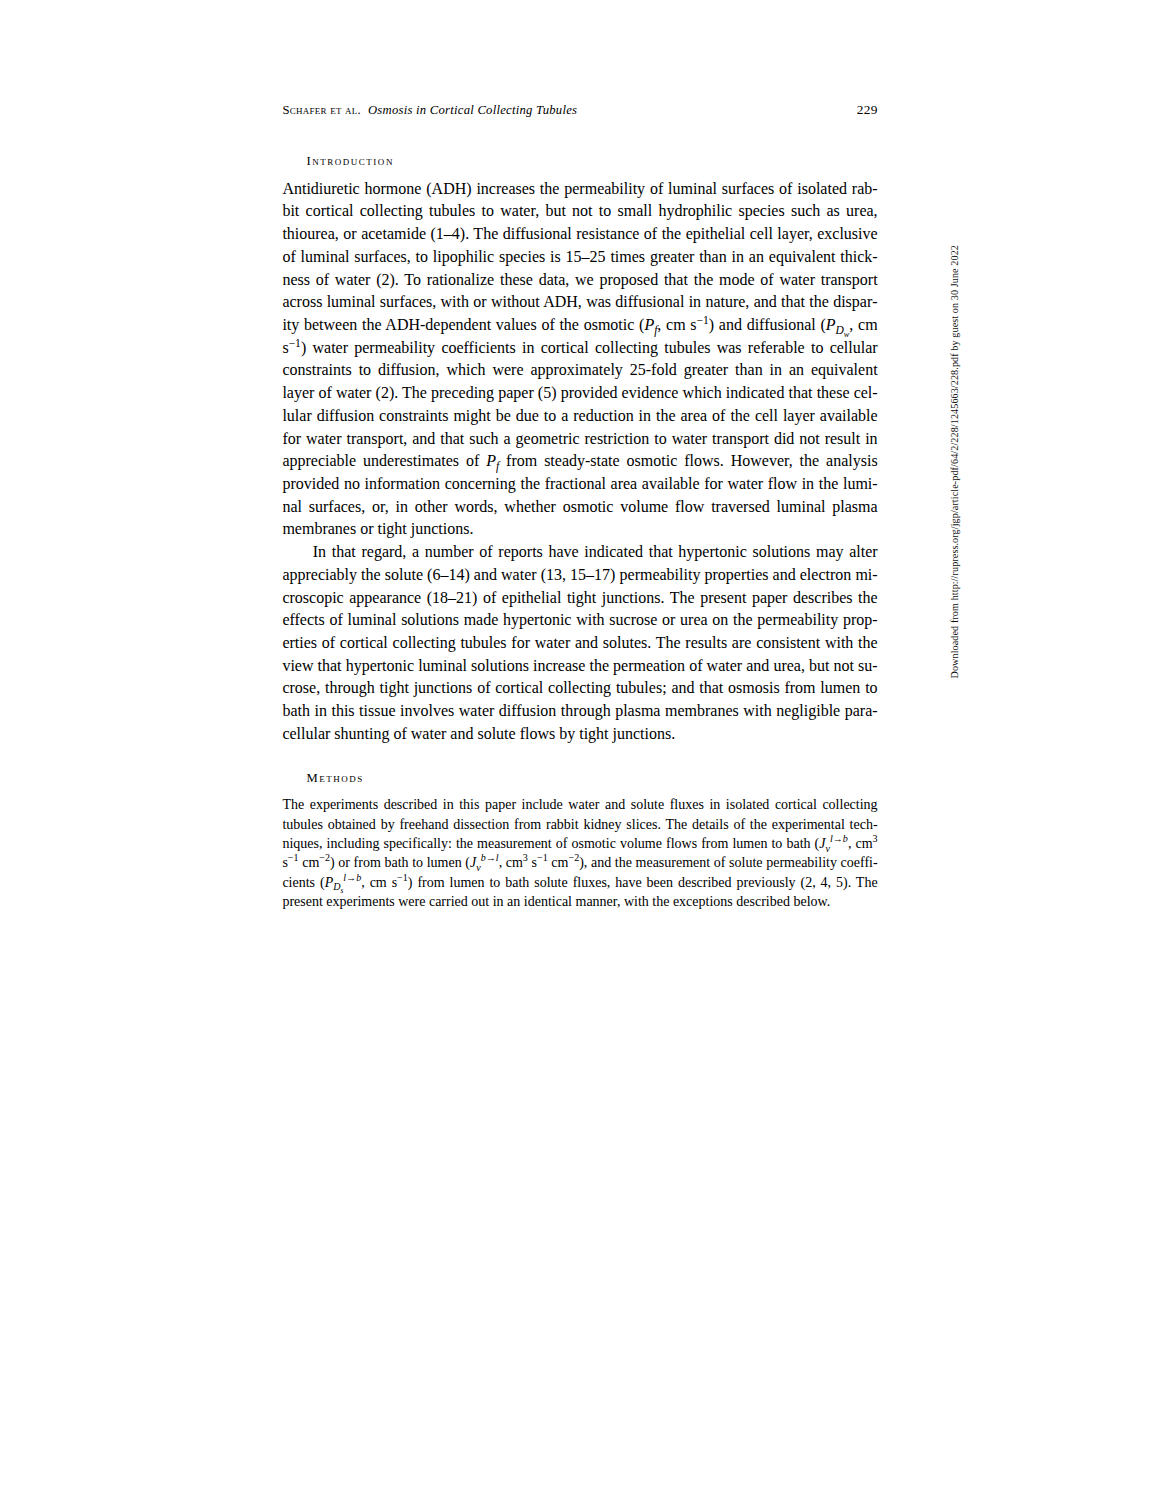Schafer et al. Osmosis in Cortical Collecting Tubules 229
Introduction
Antidiuretic hormone (ADH) increases the permeability of luminal surfaces of isolated rabbit cortical collecting tubules to water, but not to small hydrophilic species such as urea, thiourea, or acetamide (1–4). The diffusional resistance of the epithelial cell layer, exclusive of luminal surfaces, to lipophilic species is 15–25 times greater than in an equivalent thickness of water (2). To rationalize these data, we proposed that the mode of water transport across luminal surfaces, with or without ADH, was diffusional in nature, and that the disparity between the ADH-dependent values of the osmotic (Pf, cm s−1) and diffusional (PDw, cm s−1) water permeability coefficients in cortical collecting tubules was referable to cellular constraints to diffusion, which were approximately 25-fold greater than in an equivalent layer of water (2). The preceding paper (5) provided evidence which indicated that these cellular diffusion constraints might be due to a reduction in the area of the cell layer available for water transport, and that such a geometric restriction to water transport did not result in appreciable underestimates of Pf from steady-state osmotic flows. However, the analysis provided no information concerning the fractional area available for water flow in the luminal surfaces, or, in other words, whether osmotic volume flow traversed luminal plasma membranes or tight junctions.
In that regard, a number of reports have indicated that hypertonic solutions may alter appreciably the solute (6–14) and water (13, 15–17) permeability properties and electron microscopic appearance (18–21) of epithelial tight junctions. The present paper describes the effects of luminal solutions made hypertonic with sucrose or urea on the permeability properties of cortical collecting tubules for water and solutes. The results are consistent with the view that hypertonic luminal solutions increase the permeation of water and urea, but not sucrose, through tight junctions of cortical collecting tubules; and that osmosis from lumen to bath in this tissue involves water diffusion through plasma membranes with negligible paracellular shunting of water and solute flows by tight junctions.
Methods
The experiments described in this paper include water and solute fluxes in isolated cortical collecting tubules obtained by freehand dissection from rabbit kidney slices. The details of the experimental techniques, including specifically: the measurement of osmotic volume flows from lumen to bath (Jvl→b, cm3 s−1 cm−2) or from bath to lumen (Jvb→l, cm3 s−1 cm−2), and the measurement of solute permeability coefficients (PDsl→b, cm s−1) from lumen to bath solute fluxes, have been described previously (2, 4, 5). The present experiments were carried out in an identical manner, with the exceptions described below.
Downloaded from http://rupress.org/jgp/article-pdf/64/2/228/1245663/228.pdf by guest on 30 June 2022